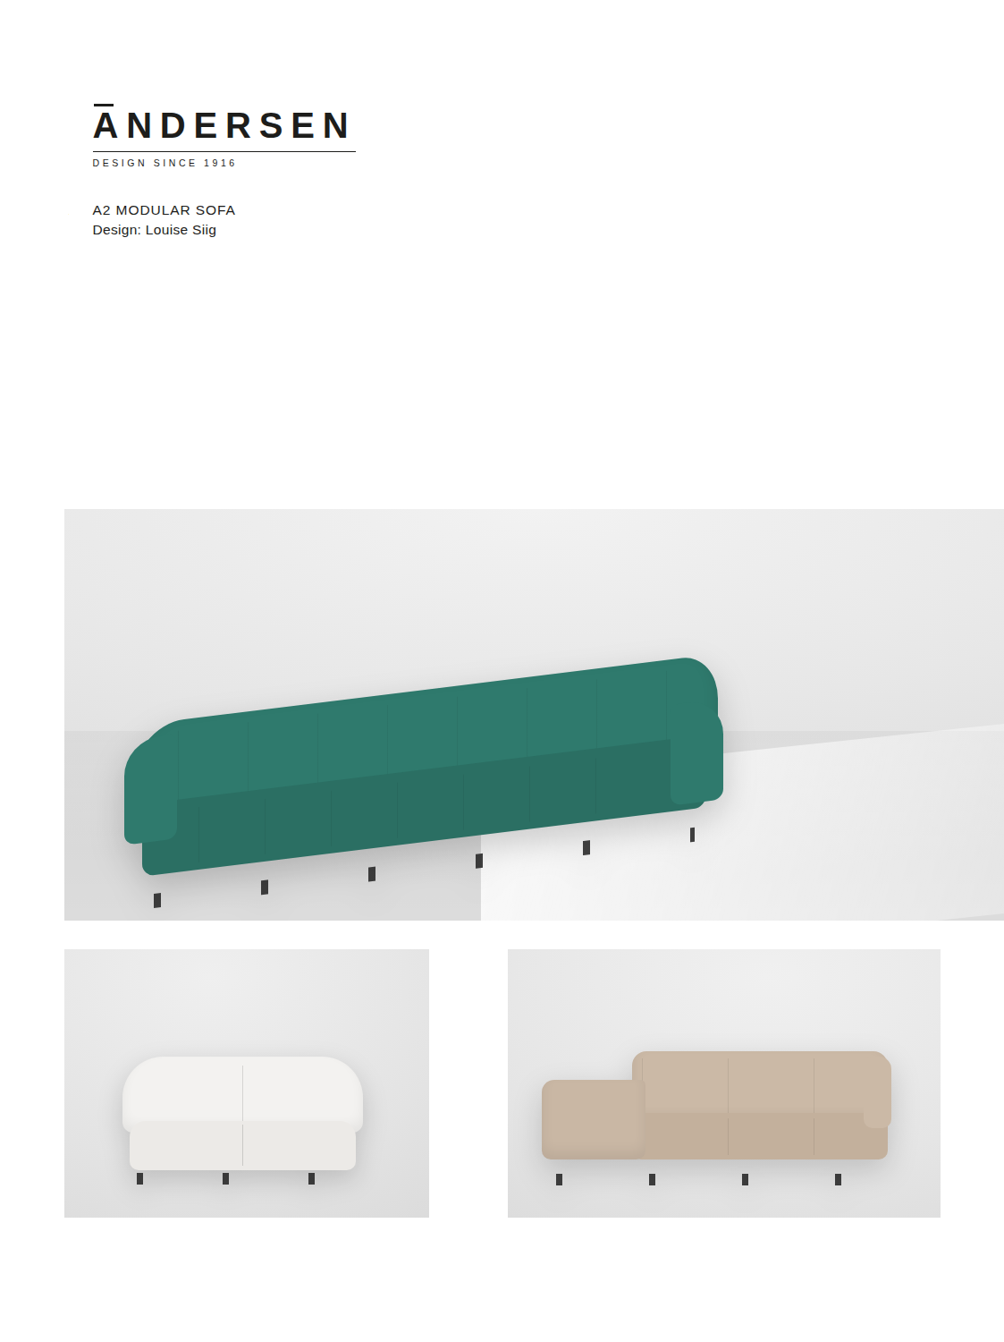ANDERSEN
DESIGN SINCE 1916
A2 MODULAR SOFA
Design: Louise Siig